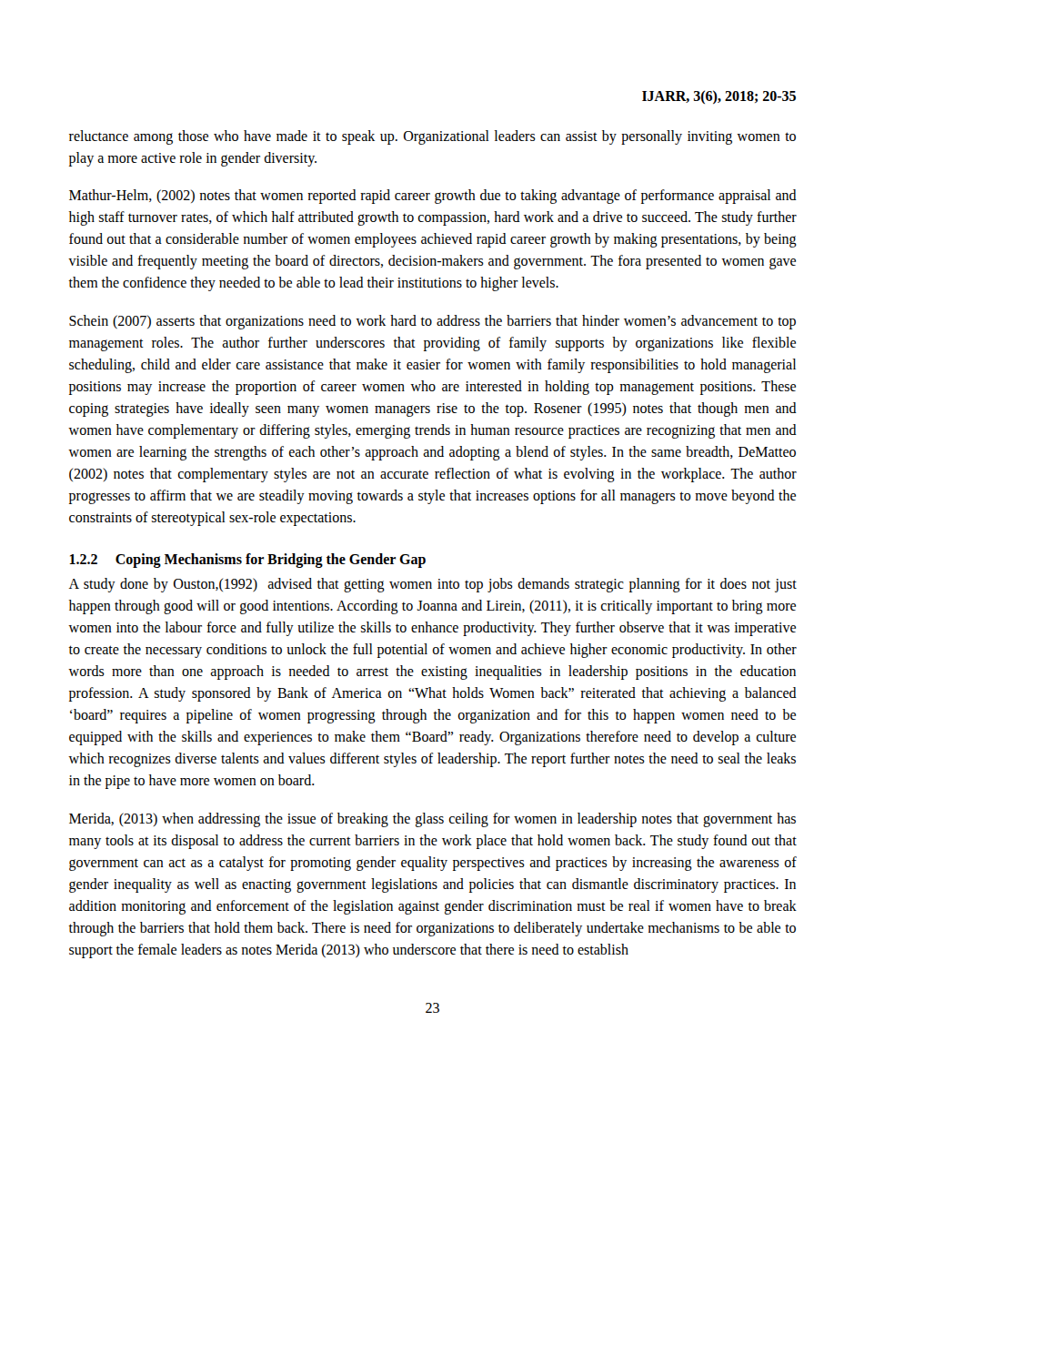IJARR, 3(6), 2018; 20-35
reluctance among those who have made it to speak up. Organizational leaders can assist by personally inviting women to play a more active role in gender diversity.
Mathur-Helm, (2002) notes that women reported rapid career growth due to taking advantage of performance appraisal and high staff turnover rates, of which half attributed growth to compassion, hard work and a drive to succeed. The study further found out that a considerable number of women employees achieved rapid career growth by making presentations, by being visible and frequently meeting the board of directors, decision-makers and government. The fora presented to women gave them the confidence they needed to be able to lead their institutions to higher levels.
Schein (2007) asserts that organizations need to work hard to address the barriers that hinder women’s advancement to top management roles. The author further underscores that providing of family supports by organizations like flexible scheduling, child and elder care assistance that make it easier for women with family responsibilities to hold managerial positions may increase the proportion of career women who are interested in holding top management positions. These coping strategies have ideally seen many women managers rise to the top. Rosener (1995) notes that though men and women have complementary or differing styles, emerging trends in human resource practices are recognizing that men and women are learning the strengths of each other’s approach and adopting a blend of styles. In the same breadth, DeMatteo (2002) notes that complementary styles are not an accurate reflection of what is evolving in the workplace. The author progresses to affirm that we are steadily moving towards a style that increases options for all managers to move beyond the constraints of stereotypical sex-role expectations.
1.2.2 Coping Mechanisms for Bridging the Gender Gap
A study done by Ouston,(1992) advised that getting women into top jobs demands strategic planning for it does not just happen through good will or good intentions. According to Joanna and Lirein, (2011), it is critically important to bring more women into the labour force and fully utilize the skills to enhance productivity. They further observe that it was imperative to create the necessary conditions to unlock the full potential of women and achieve higher economic productivity. In other words more than one approach is needed to arrest the existing inequalities in leadership positions in the education profession. A study sponsored by Bank of America on “What holds Women back” reiterated that achieving a balanced ‘board” requires a pipeline of women progressing through the organization and for this to happen women need to be equipped with the skills and experiences to make them “Board” ready. Organizations therefore need to develop a culture which recognizes diverse talents and values different styles of leadership. The report further notes the need to seal the leaks in the pipe to have more women on board.
Merida, (2013) when addressing the issue of breaking the glass ceiling for women in leadership notes that government has many tools at its disposal to address the current barriers in the work place that hold women back. The study found out that government can act as a catalyst for promoting gender equality perspectives and practices by increasing the awareness of gender inequality as well as enacting government legislations and policies that can dismantle discriminatory practices. In addition monitoring and enforcement of the legislation against gender discrimination must be real if women have to break through the barriers that hold them back. There is need for organizations to deliberately undertake mechanisms to be able to support the female leaders as notes Merida (2013) who underscore that there is need to establish
23